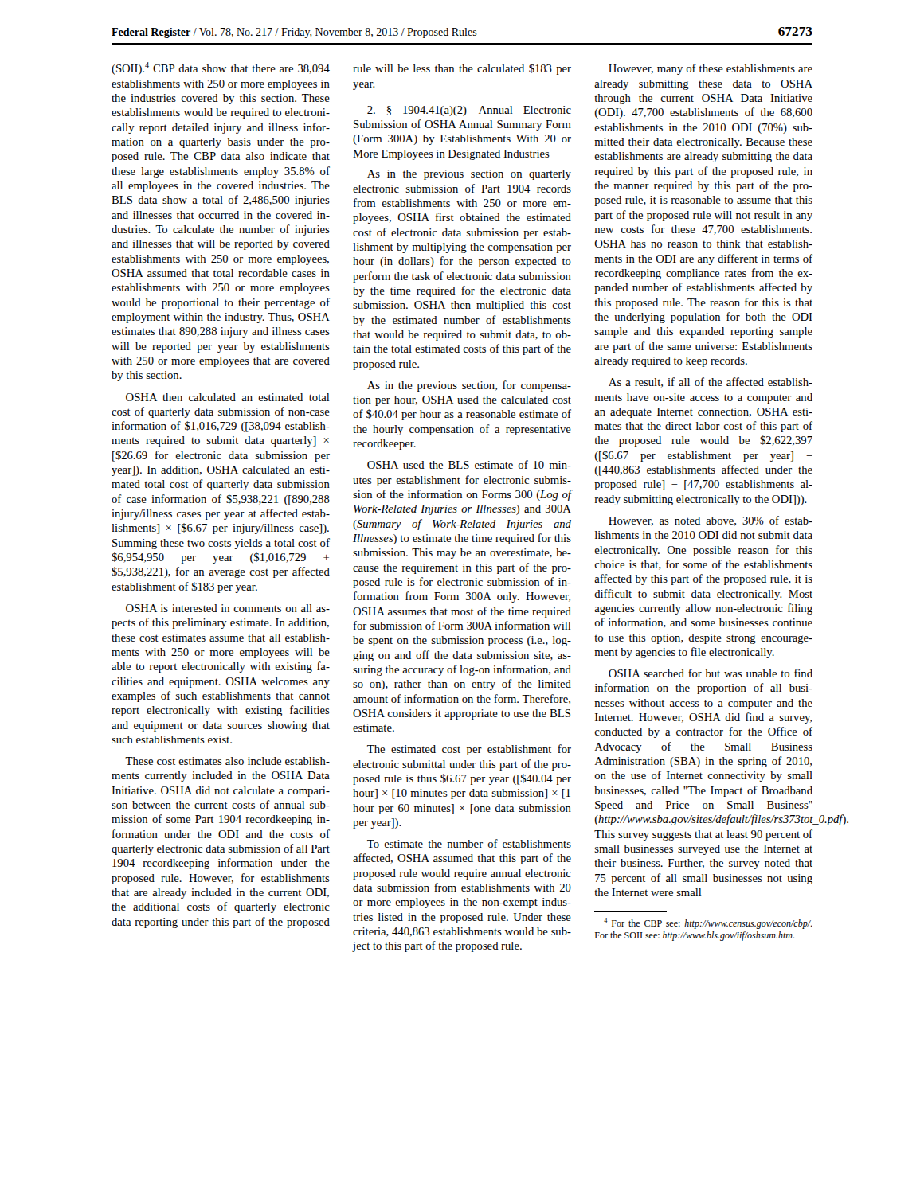Federal Register / Vol. 78, No. 217 / Friday, November 8, 2013 / Proposed Rules
67273
(SOII).4 CBP data show that there are 38,094 establishments with 250 or more employees in the industries covered by this section. These establishments would be required to electronically report detailed injury and illness information on a quarterly basis under the proposed rule. The CBP data also indicate that these large establishments employ 35.8% of all employees in the covered industries. The BLS data show a total of 2,486,500 injuries and illnesses that occurred in the covered industries. To calculate the number of injuries and illnesses that will be reported by covered establishments with 250 or more employees, OSHA assumed that total recordable cases in establishments with 250 or more employees would be proportional to their percentage of employment within the industry. Thus, OSHA estimates that 890,288 injury and illness cases will be reported per year by establishments with 250 or more employees that are covered by this section.
OSHA then calculated an estimated total cost of quarterly data submission of non-case information of $1,016,729 ([38,094 establishments required to submit data quarterly] × [$26.69 for electronic data submission per year]). In addition, OSHA calculated an estimated total cost of quarterly data submission of case information of $5,938,221 ([890,288 injury/illness cases per year at affected establishments] × [$6.67 per injury/illness case]). Summing these two costs yields a total cost of $6,954,950 per year ($1,016,729 + $5,938,221), for an average cost per affected establishment of $183 per year.
OSHA is interested in comments on all aspects of this preliminary estimate. In addition, these cost estimates assume that all establishments with 250 or more employees will be able to report electronically with existing facilities and equipment. OSHA welcomes any examples of such establishments that cannot report electronically with existing facilities and equipment or data sources showing that such establishments exist.
These cost estimates also include establishments currently included in the OSHA Data Initiative. OSHA did not calculate a comparison between the current costs of annual submission of some Part 1904 recordkeeping information under the ODI and the costs of quarterly electronic data submission of all Part 1904 recordkeeping information under the proposed rule. However, for establishments that are already included in the current ODI, the additional costs of quarterly electronic data reporting under this part of the proposed rule will be less than the calculated $183 per year.
2. § 1904.41(a)(2)—Annual Electronic Submission of OSHA Annual Summary Form (Form 300A) by Establishments With 20 or More Employees in Designated Industries
As in the previous section on quarterly electronic submission of Part 1904 records from establishments with 250 or more employees, OSHA first obtained the estimated cost of electronic data submission per establishment by multiplying the compensation per hour (in dollars) for the person expected to perform the task of electronic data submission by the time required for the electronic data submission. OSHA then multiplied this cost by the estimated number of establishments that would be required to submit data, to obtain the total estimated costs of this part of the proposed rule.
As in the previous section, for compensation per hour, OSHA used the calculated cost of $40.04 per hour as a reasonable estimate of the hourly compensation of a representative recordkeeper.
OSHA used the BLS estimate of 10 minutes per establishment for electronic submission of the information on Forms 300 (Log of Work-Related Injuries or Illnesses) and 300A (Summary of Work-Related Injuries and Illnesses) to estimate the time required for this submission. This may be an overestimate, because the requirement in this part of the proposed rule is for electronic submission of information from Form 300A only. However, OSHA assumes that most of the time required for submission of Form 300A information will be spent on the submission process (i.e., logging on and off the data submission site, assuring the accuracy of log-on information, and so on), rather than on entry of the limited amount of information on the form. Therefore, OSHA considers it appropriate to use the BLS estimate.
The estimated cost per establishment for electronic submittal under this part of the proposed rule is thus $6.67 per year ([$40.04 per hour] × [10 minutes per data submission] × [1 hour per 60 minutes] × [one data submission per year]).
To estimate the number of establishments affected, OSHA assumed that this part of the proposed rule would require annual electronic data submission from establishments with 20 or more employees in the non-exempt industries listed in the proposed rule. Under these criteria, 440,863 establishments would be subject to this part of the proposed rule.
However, many of these establishments are already submitting these data to OSHA through the current OSHA Data Initiative (ODI). 47,700 establishments of the 68,600 establishments in the 2010 ODI (70%) submitted their data electronically. Because these establishments are already submitting the data required by this part of the proposed rule, in the manner required by this part of the proposed rule, it is reasonable to assume that this part of the proposed rule will not result in any new costs for these 47,700 establishments. OSHA has no reason to think that establishments in the ODI are any different in terms of recordkeeping compliance rates from the expanded number of establishments affected by this proposed rule. The reason for this is that the underlying population for both the ODI sample and this expanded reporting sample are part of the same universe: Establishments already required to keep records.
As a result, if all of the affected establishments have on-site access to a computer and an adequate Internet connection, OSHA estimates that the direct labor cost of this part of the proposed rule would be $2,622,397 ([$6.67 per establishment per year] − ([440,863 establishments affected under the proposed rule] − [47,700 establishments already submitting electronically to the ODI])).
However, as noted above, 30% of establishments in the 2010 ODI did not submit data electronically. One possible reason for this choice is that, for some of the establishments affected by this part of the proposed rule, it is difficult to submit data electronically. Most agencies currently allow non-electronic filing of information, and some businesses continue to use this option, despite strong encouragement by agencies to file electronically.
OSHA searched for but was unable to find information on the proportion of all businesses without access to a computer and the Internet. However, OSHA did find a survey, conducted by a contractor for the Office of Advocacy of the Small Business Administration (SBA) in the spring of 2010, on the use of Internet connectivity by small businesses, called ''The Impact of Broadband Speed and Price on Small Business'' (http://www.sba.gov/sites/default/files/rs373tot_0.pdf). This survey suggests that at least 90 percent of small businesses surveyed use the Internet at their business. Further, the survey noted that 75 percent of all small businesses not using the Internet were small
4 For the CBP see: http://www.census.gov/econ/cbp/. For the SOII see: http://www.bls.gov/iif/oshsum.htm.